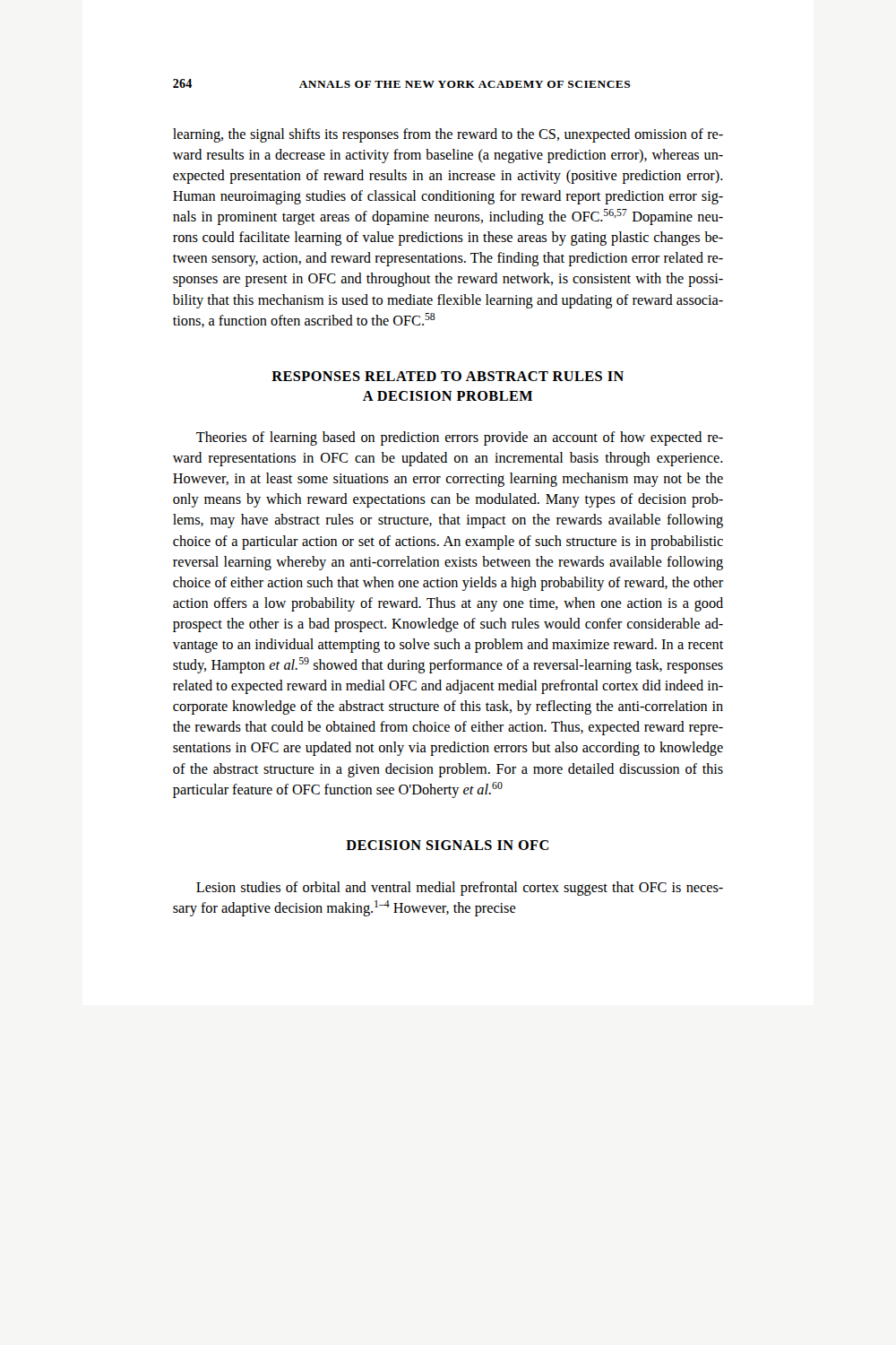264 Annals of the New York Academy of Sciences
learning, the signal shifts its responses from the reward to the CS, unexpected omission of reward results in a decrease in activity from baseline (a negative prediction error), whereas unexpected presentation of reward results in an increase in activity (positive prediction error). Human neuroimaging studies of classical conditioning for reward report prediction error signals in prominent target areas of dopamine neurons, including the OFC.56,57 Dopamine neurons could facilitate learning of value predictions in these areas by gating plastic changes between sensory, action, and reward representations. The finding that prediction error related responses are present in OFC and throughout the reward network, is consistent with the possibility that this mechanism is used to mediate flexible learning and updating of reward associations, a function often ascribed to the OFC.58
Responses Related to Abstract Rules in
a Decision Problem
Theories of learning based on prediction errors provide an account of how expected reward representations in OFC can be updated on an incremental basis through experience. However, in at least some situations an error correcting learning mechanism may not be the only means by which reward expectations can be modulated. Many types of decision problems, may have abstract rules or structure, that impact on the rewards available following choice of a particular action or set of actions. An example of such structure is in probabilistic reversal learning whereby an anti-correlation exists between the rewards available following choice of either action such that when one action yields a high probability of reward, the other action offers a low probability of reward. Thus at any one time, when one action is a good prospect the other is a bad prospect. Knowledge of such rules would confer considerable advantage to an individual attempting to solve such a problem and maximize reward. In a recent study, Hampton et al.59 showed that during performance of a reversal-learning task, responses related to expected reward in medial OFC and adjacent medial prefrontal cortex did indeed incorporate knowledge of the abstract structure of this task, by reflecting the anti-correlation in the rewards that could be obtained from choice of either action. Thus, expected reward representations in OFC are updated not only via prediction errors but also according to knowledge of the abstract structure in a given decision problem. For a more detailed discussion of this particular feature of OFC function see O'Doherty et al.60
Decision Signals in OFC
Lesion studies of orbital and ventral medial prefrontal cortex suggest that OFC is necessary for adaptive decision making.1–4 However, the precise